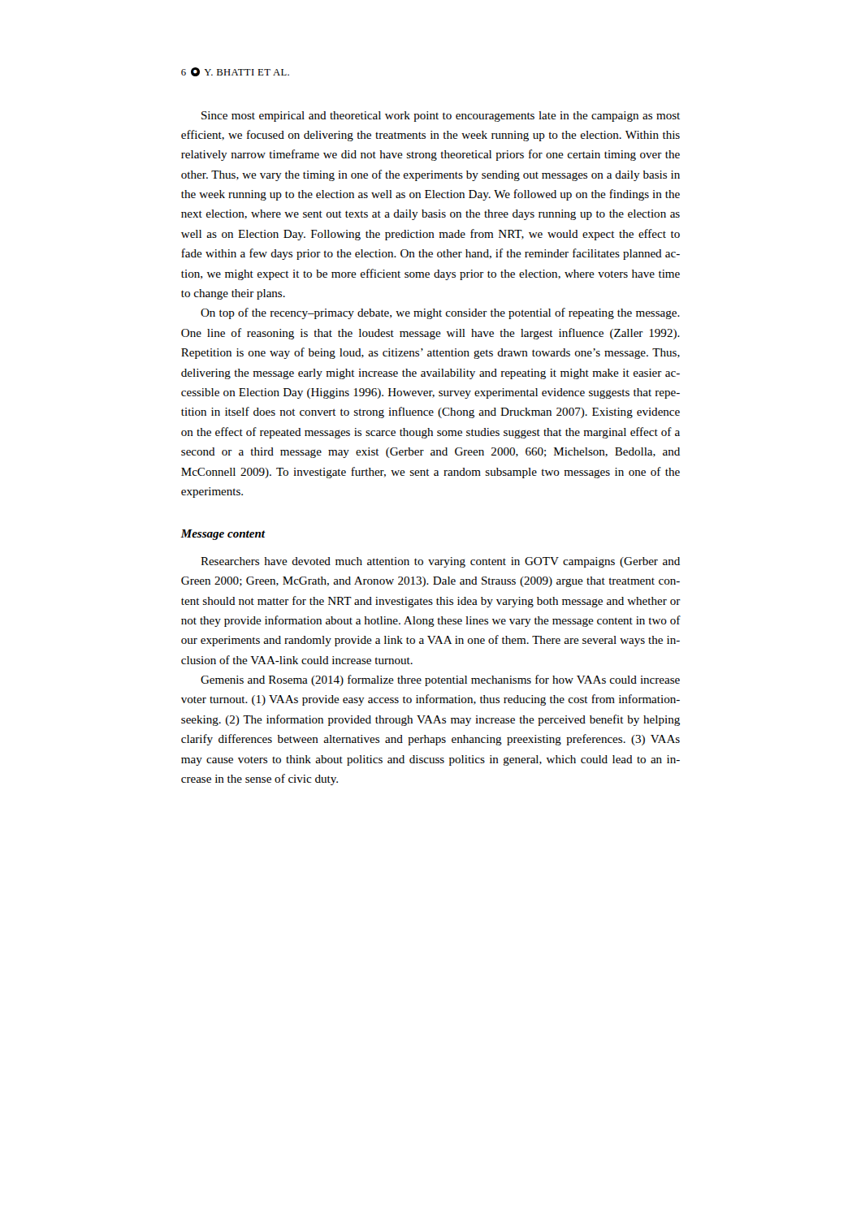6 ● Y. BHATTI ET AL.
Since most empirical and theoretical work point to encouragements late in the campaign as most efficient, we focused on delivering the treatments in the week running up to the election. Within this relatively narrow timeframe we did not have strong theoretical priors for one certain timing over the other. Thus, we vary the timing in one of the experiments by sending out messages on a daily basis in the week running up to the election as well as on Election Day. We followed up on the findings in the next election, where we sent out texts at a daily basis on the three days running up to the election as well as on Election Day. Following the prediction made from NRT, we would expect the effect to fade within a few days prior to the election. On the other hand, if the reminder facilitates planned action, we might expect it to be more efficient some days prior to the election, where voters have time to change their plans.
On top of the recency–primacy debate, we might consider the potential of repeating the message. One line of reasoning is that the loudest message will have the largest influence (Zaller 1992). Repetition is one way of being loud, as citizens’ attention gets drawn towards one’s message. Thus, delivering the message early might increase the availability and repeating it might make it easier accessible on Election Day (Higgins 1996). However, survey experimental evidence suggests that repetition in itself does not convert to strong influence (Chong and Druckman 2007). Existing evidence on the effect of repeated messages is scarce though some studies suggest that the marginal effect of a second or a third message may exist (Gerber and Green 2000, 660; Michelson, Bedolla, and McConnell 2009). To investigate further, we sent a random subsample two messages in one of the experiments.
Message content
Researchers have devoted much attention to varying content in GOTV campaigns (Gerber and Green 2000; Green, McGrath, and Aronow 2013). Dale and Strauss (2009) argue that treatment content should not matter for the NRT and investigates this idea by varying both message and whether or not they provide information about a hotline. Along these lines we vary the message content in two of our experiments and randomly provide a link to a VAA in one of them. There are several ways the inclusion of the VAA-link could increase turnout.
Gemenis and Rosema (2014) formalize three potential mechanisms for how VAAs could increase voter turnout. (1) VAAs provide easy access to information, thus reducing the cost from information-seeking. (2) The information provided through VAAs may increase the perceived benefit by helping clarify differences between alternatives and perhaps enhancing preexisting preferences. (3) VAAs may cause voters to think about politics and discuss politics in general, which could lead to an increase in the sense of civic duty.